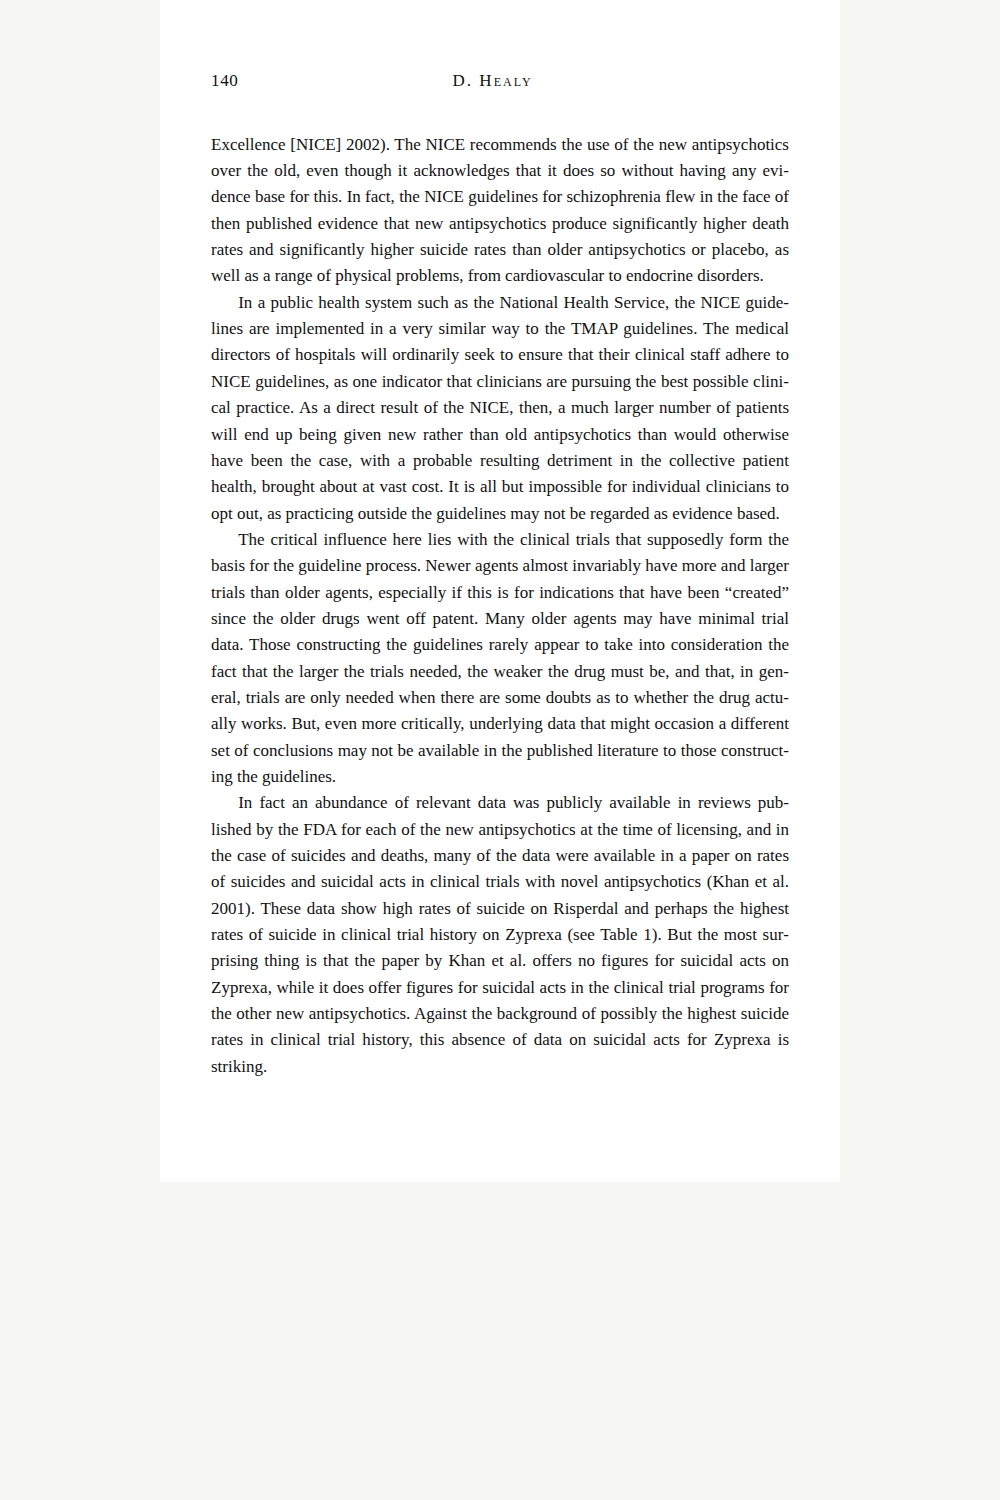140 D. Healy
Excellence [NICE] 2002). The NICE recommends the use of the new antipsychotics over the old, even though it acknowledges that it does so without having any evidence base for this. In fact, the NICE guidelines for schizophrenia flew in the face of then published evidence that new antipsychotics produce significantly higher death rates and significantly higher suicide rates than older antipsychotics or placebo, as well as a range of physical problems, from cardiovascular to endocrine disorders.
In a public health system such as the National Health Service, the NICE guidelines are implemented in a very similar way to the TMAP guidelines. The medical directors of hospitals will ordinarily seek to ensure that their clinical staff adhere to NICE guidelines, as one indicator that clinicians are pursuing the best possible clinical practice. As a direct result of the NICE, then, a much larger number of patients will end up being given new rather than old antipsychotics than would otherwise have been the case, with a probable resulting detriment in the collective patient health, brought about at vast cost. It is all but impossible for individual clinicians to opt out, as practicing outside the guidelines may not be regarded as evidence based.
The critical influence here lies with the clinical trials that supposedly form the basis for the guideline process. Newer agents almost invariably have more and larger trials than older agents, especially if this is for indications that have been “created” since the older drugs went off patent. Many older agents may have minimal trial data. Those constructing the guidelines rarely appear to take into consideration the fact that the larger the trials needed, the weaker the drug must be, and that, in general, trials are only needed when there are some doubts as to whether the drug actually works. But, even more critically, underlying data that might occasion a different set of conclusions may not be available in the published literature to those constructing the guidelines.
In fact an abundance of relevant data was publicly available in reviews published by the FDA for each of the new antipsychotics at the time of licensing, and in the case of suicides and deaths, many of the data were available in a paper on rates of suicides and suicidal acts in clinical trials with novel antipsychotics (Khan et al. 2001). These data show high rates of suicide on Risperdal and perhaps the highest rates of suicide in clinical trial history on Zyprexa (see Table 1). But the most surprising thing is that the paper by Khan et al. offers no figures for suicidal acts on Zyprexa, while it does offer figures for suicidal acts in the clinical trial programs for the other new antipsychotics. Against the background of possibly the highest suicide rates in clinical trial history, this absence of data on suicidal acts for Zyprexa is striking.